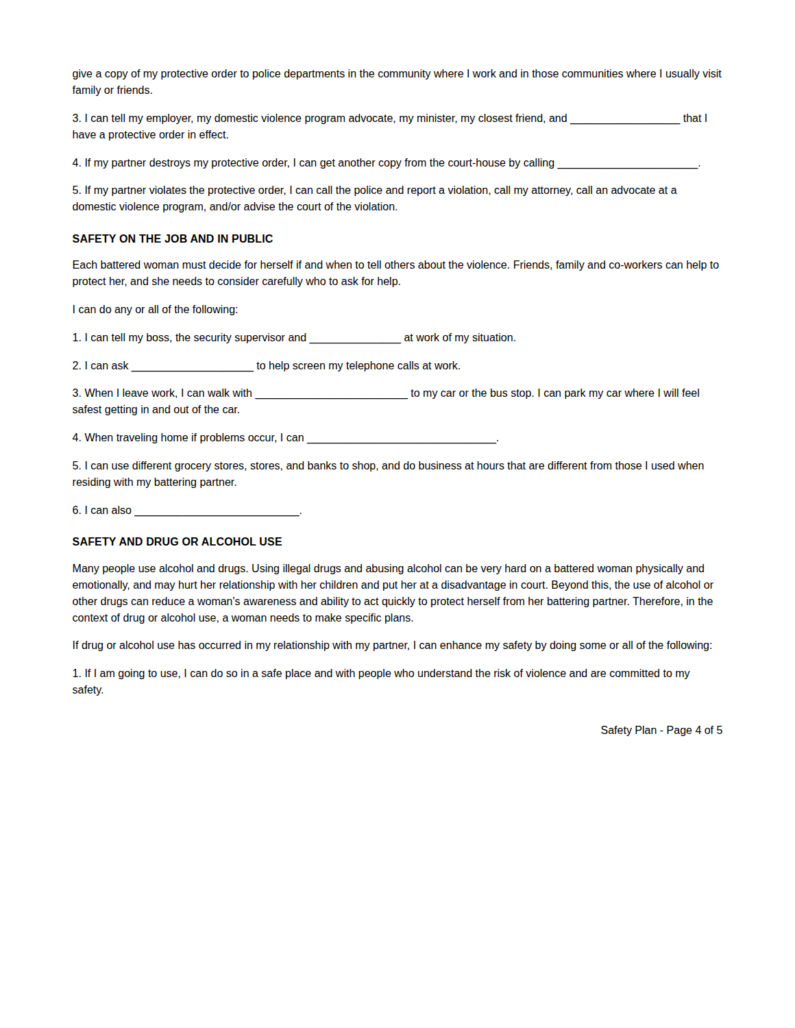give a copy of my protective order to police departments in the community where I work and in those communities where I usually visit family or friends.
3. I can tell my employer, my domestic violence program advocate, my minister, my closest friend, and __________________ that I have a protective order in effect.
4. If my partner destroys my protective order, I can get another copy from the court-house by calling _______________________.
5. If my partner violates the protective order, I can call the police and report a violation, call my attorney, call an advocate at a domestic violence program, and/or advise the court of the violation.
Safety on the Job and in Public
Each battered woman must decide for herself if and when to tell others about the violence. Friends, family and co-workers can help to protect her, and she needs to consider carefully who to ask for help.
I can do any or all of the following:
1. I can tell my boss, the security supervisor and _______________ at work of my situation.
2. I can ask ____________________ to help screen my telephone calls at work.
3. When I leave work, I can walk with _________________________ to my car or the bus stop. I can park my car where I will feel safest getting in and out of the car.
4. When traveling home if problems occur, I can _______________________________.
5. I can use different grocery stores, stores, and banks to shop, and do business at hours that are different from those I used when residing with my battering partner.
6. I can also ___________________________.
Safety and Drug or Alcohol Use
Many people use alcohol and drugs. Using illegal drugs and abusing alcohol can be very hard on a battered woman physically and emotionally, and may hurt her relationship with her children and put her at a disadvantage in court. Beyond this, the use of alcohol or other drugs can reduce a woman's awareness and ability to act quickly to protect herself from her battering partner. Therefore, in the context of drug or alcohol use, a woman needs to make specific plans.
If drug or alcohol use has occurred in my relationship with my partner, I can enhance my safety by doing some or all of the following:
1. If I am going to use, I can do so in a safe place and with people who understand the risk of violence and are committed to my safety.
Safety Plan - Page 4 of 5